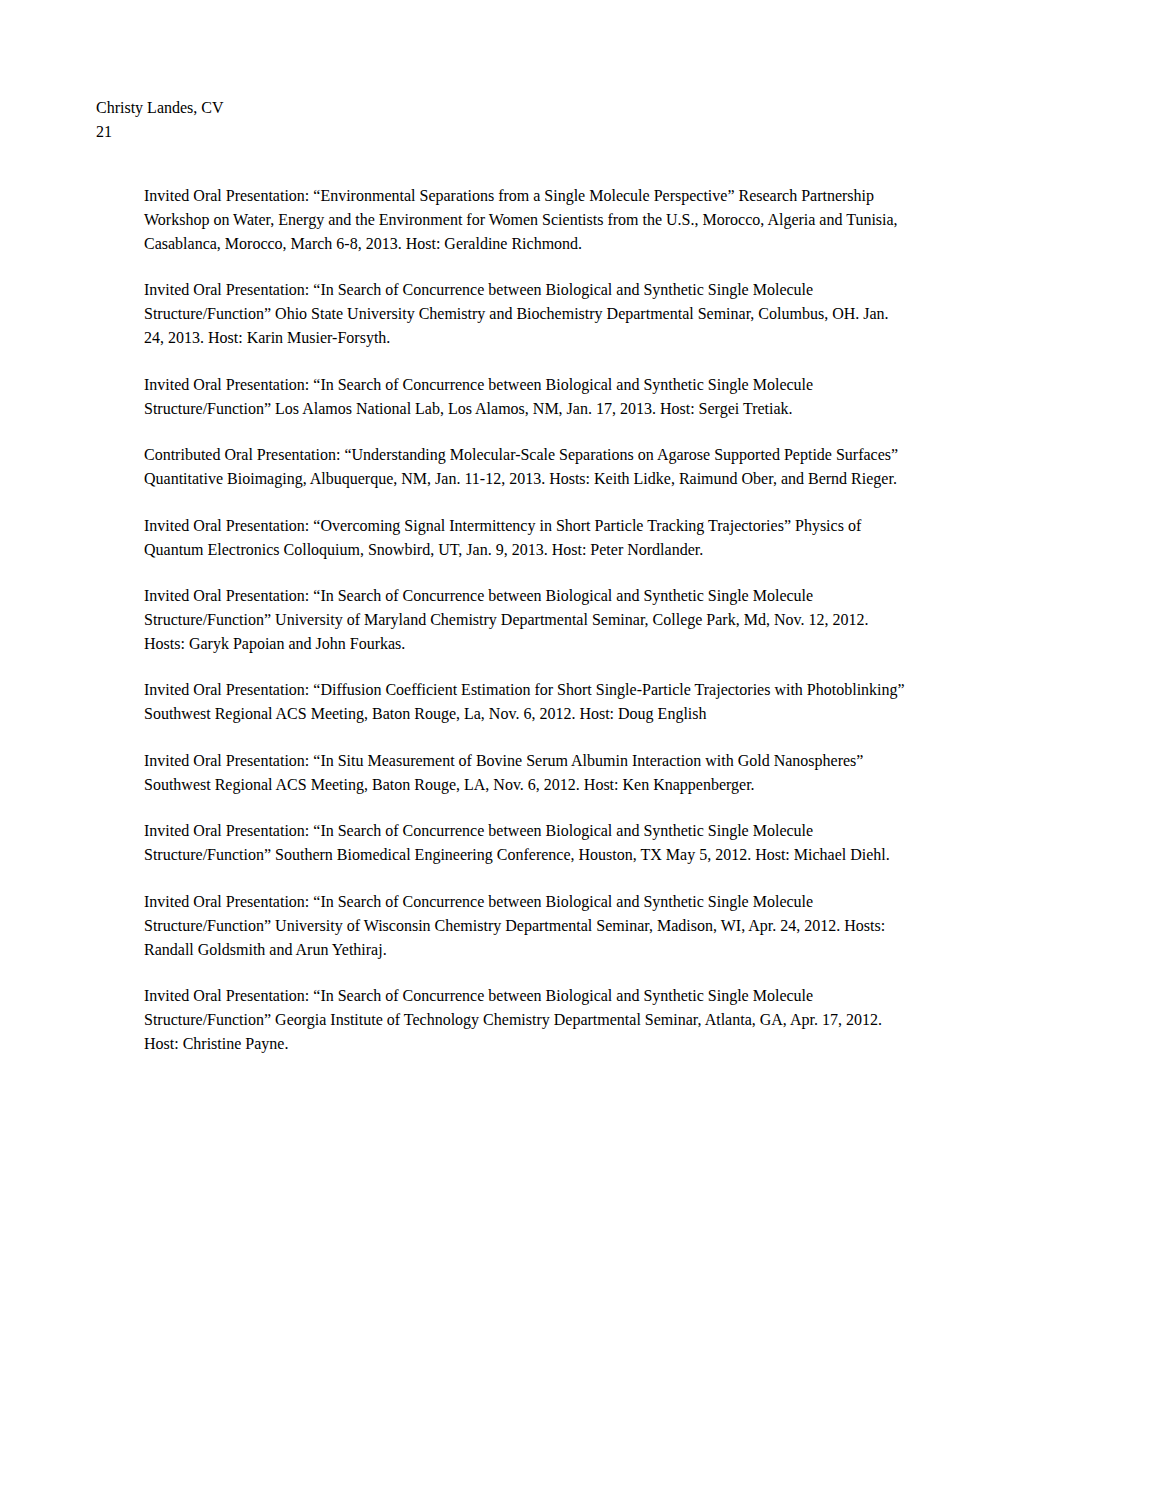Christy Landes, CV
21
Invited Oral Presentation: “Environmental Separations from a Single Molecule Perspective” Research Partnership Workshop on Water, Energy and the Environment for Women Scientists from the U.S., Morocco, Algeria and Tunisia, Casablanca, Morocco, March 6-8, 2013. Host: Geraldine Richmond.
Invited Oral Presentation: “In Search of Concurrence between Biological and Synthetic Single Molecule Structure/Function” Ohio State University Chemistry and Biochemistry Departmental Seminar, Columbus, OH. Jan. 24, 2013. Host: Karin Musier-Forsyth.
Invited Oral Presentation: “In Search of Concurrence between Biological and Synthetic Single Molecule Structure/Function” Los Alamos National Lab, Los Alamos, NM, Jan. 17, 2013. Host: Sergei Tretiak.
Contributed Oral Presentation: “Understanding Molecular-Scale Separations on Agarose Supported Peptide Surfaces” Quantitative Bioimaging, Albuquerque, NM, Jan. 11-12, 2013. Hosts: Keith Lidke, Raimund Ober, and Bernd Rieger.
Invited Oral Presentation: “Overcoming Signal Intermittency in Short Particle Tracking Trajectories” Physics of Quantum Electronics Colloquium, Snowbird, UT, Jan. 9, 2013. Host: Peter Nordlander.
Invited Oral Presentation: “In Search of Concurrence between Biological and Synthetic Single Molecule Structure/Function” University of Maryland Chemistry Departmental Seminar, College Park, Md, Nov. 12, 2012. Hosts: Garyk Papoian and John Fourkas.
Invited Oral Presentation: “Diffusion Coefficient Estimation for Short Single-Particle Trajectories with Photoblinking” Southwest Regional ACS Meeting, Baton Rouge, La, Nov. 6, 2012. Host: Doug English
Invited Oral Presentation: “In Situ Measurement of Bovine Serum Albumin Interaction with Gold Nanospheres” Southwest Regional ACS Meeting, Baton Rouge, LA, Nov. 6, 2012. Host: Ken Knappenberger.
Invited Oral Presentation: “In Search of Concurrence between Biological and Synthetic Single Molecule Structure/Function” Southern Biomedical Engineering Conference, Houston, TX May 5, 2012. Host: Michael Diehl.
Invited Oral Presentation: “In Search of Concurrence between Biological and Synthetic Single Molecule Structure/Function” University of Wisconsin Chemistry Departmental Seminar, Madison, WI, Apr. 24, 2012. Hosts: Randall Goldsmith and Arun Yethiraj.
Invited Oral Presentation: “In Search of Concurrence between Biological and Synthetic Single Molecule Structure/Function” Georgia Institute of Technology Chemistry Departmental Seminar, Atlanta, GA, Apr. 17, 2012. Host: Christine Payne.